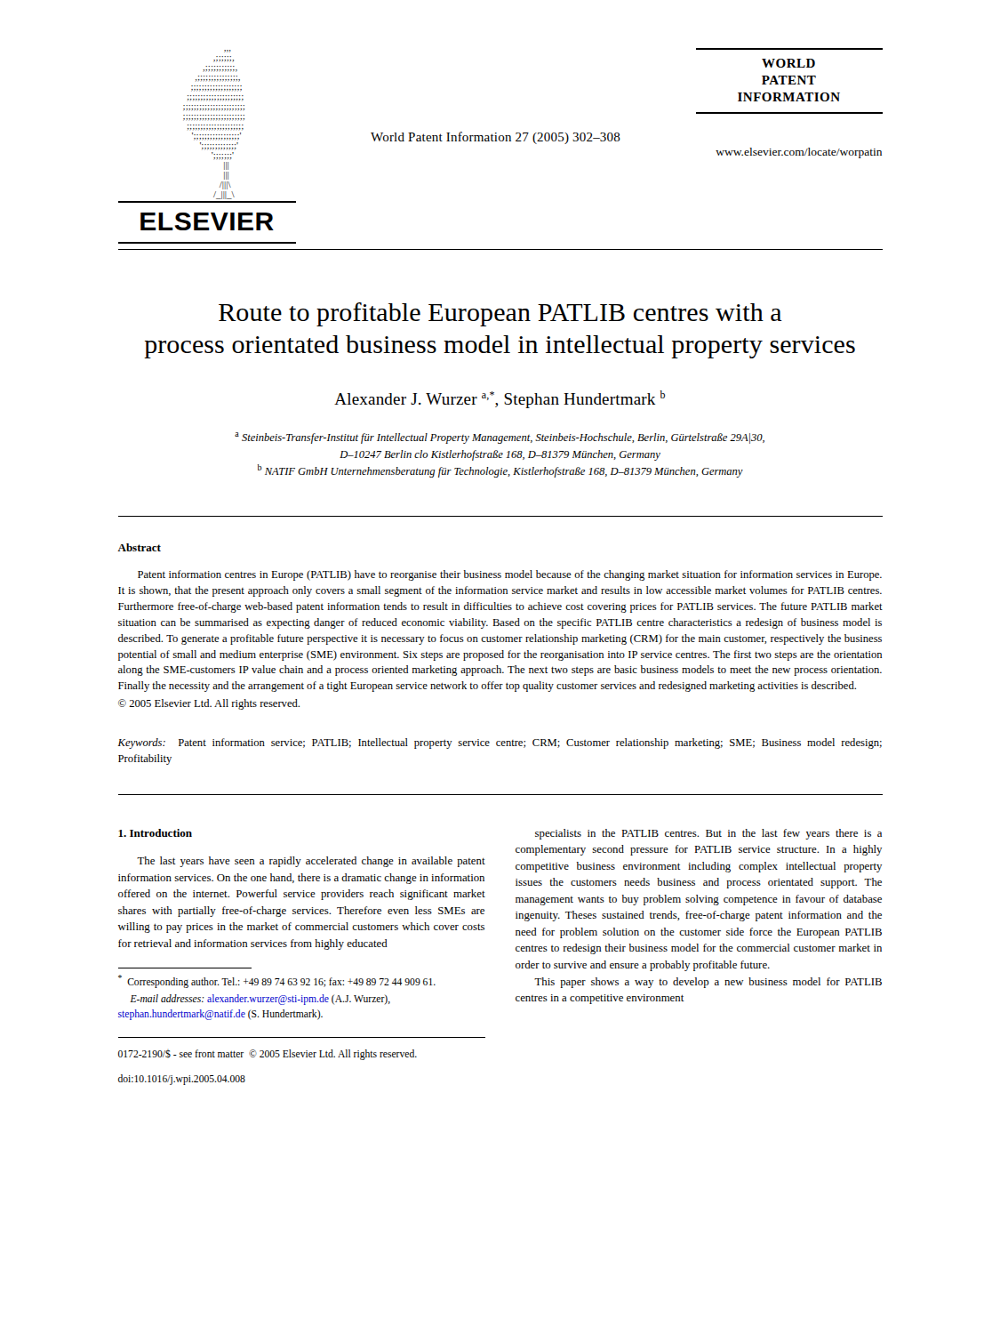,,, ,;;;;;;, ,;;;;;;;;;;;, ,;;;;;;;;;;;;;;;, ;;;;;;;;;;;;;;;;;;; ;;;;;;;;;;;;;;;;;;;;; ;;;;;;;;;;;;;;;;;;;;;;; ;;;;;;;;;;;;;;;;;;;;;;; ;;;;;;;;;;;;;;;;;;;;; ';;;;;;;;;;;;;;;;;' ';;;;;;;;;;;;;' ';;;;;;;' ||| ||| /|||\ /_|||_\
ELSEVIER
World Patent Information 27 (2005) 302–308
WORLD
PATENT
INFORMATION
www.elsevier.com/locate/worpatin
Route to profitable European PATLIB centres with a
process orientated business model in intellectual property services
Alexander J. Wurzer a,*, Stephan Hundertmark b
a Steinbeis-Transfer-Institut für Intellectual Property Management, Steinbeis-Hochschule, Berlin, Gürtelstraße 29A|30,
D–10247 Berlin clo Kistlerhofstraße 168, D–81379 München, Germany
b NATIF GmbH Unternehmensberatung für Technologie, Kistlerhofstraße 168, D–81379 München, Germany
Abstract
Patent information centres in Europe (PATLIB) have to reorganise their business model because of the changing market situation for information services in Europe. It is shown, that the present approach only covers a small segment of the information service market and results in low accessible market volumes for PATLIB centres. Furthermore free-of-charge web-based patent information tends to result in difficulties to achieve cost covering prices for PATLIB services. The future PATLIB market situation can be summarised as expecting danger of reduced economic viability. Based on the specific PATLIB centre characteristics a redesign of business model is described. To generate a profitable future perspective it is necessary to focus on customer relationship marketing (CRM) for the main customer, respectively the business potential of small and medium enterprise (SME) environment. Six steps are proposed for the reorganisation into IP service centres. The first two steps are the orientation along the SME-customers IP value chain and a process oriented marketing approach. The next two steps are basic business models to meet the new process orientation. Finally the necessity and the arrangement of a tight European service network to offer top quality customer services and redesigned marketing activities is described.
© 2005 Elsevier Ltd. All rights reserved.
Keywords: Patent information service; PATLIB; Intellectual property service centre; CRM; Customer relationship marketing; SME; Business model redesign; Profitability
1. Introduction
The last years have seen a rapidly accelerated change in available patent information services. On the one hand, there is a dramatic change in information offered on the internet. Powerful service providers reach significant market shares with partially free-of-charge services. Therefore even less SMEs are willing to pay prices in the market of commercial customers which cover costs for retrieval and information services from highly educated
* Corresponding author. Tel.: +49 89 74 63 92 16; fax: +49 89 72 44 909 61.
E-mail addresses: alexander.wurzer@sti-ipm.de (A.J. Wurzer), stephan.hundertmark@natif.de (S. Hundertmark).
0172-2190/$ - see front matter © 2005 Elsevier Ltd. All rights reserved.
doi:10.1016/j.wpi.2005.04.008
specialists in the PATLIB centres. But in the last few years there is a complementary second pressure for PATLIB service structure. In a highly competitive business environment including complex intellectual property issues the customers needs business and process orientated support. The management wants to buy problem solving competence in favour of database ingenuity. Theses sustained trends, free-of-charge patent information and the need for problem solution on the customer side force the European PATLIB centres to redesign their business model for the commercial customer market in order to survive and ensure a probably profitable future.
This paper shows a way to develop a new business model for PATLIB centres in a competitive environment